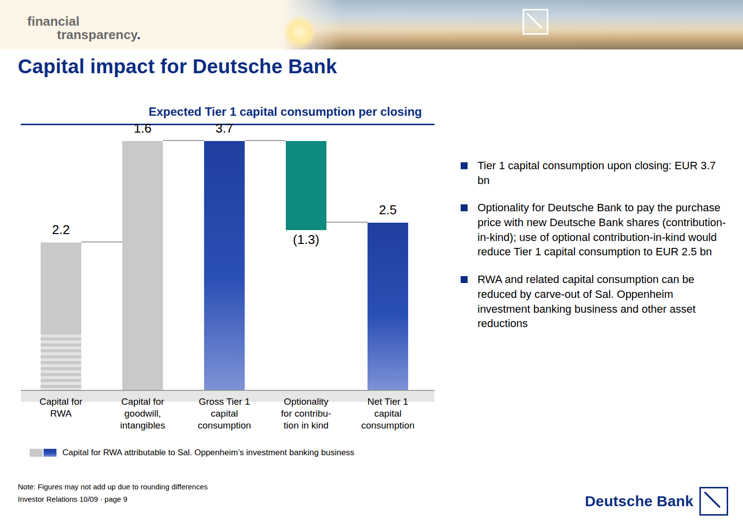financial transparency.
Capital impact for Deutsche Bank
Expected Tier 1 capital consumption per closing
2.2
1.6
3.7
(1.3)
2.5
Capital for
RWA
Capital for
goodwill,
intangibles
Gross Tier 1
capital
consumption
Optionality
for contribu-
tion in kind
Net Tier 1
capital
consumption
Capital for RWA attributable to Sal. Oppenheim’s investment banking business
Note: Figures may not add up due to rounding differences
Investor Relations 10/09 · page 9
Tier 1 capital consumption upon closing: EUR 3.7 bn
Optionality for Deutsche Bank to pay the purchase price with new Deutsche Bank shares (contribution-in-kind); use of optional contribution-in-kind would reduce Tier 1 capital consumption to EUR 2.5 bn
RWA and related capital consumption can be reduced by carve-out of Sal. Oppenheim investment banking business and other asset reductions
Deutsche Bank